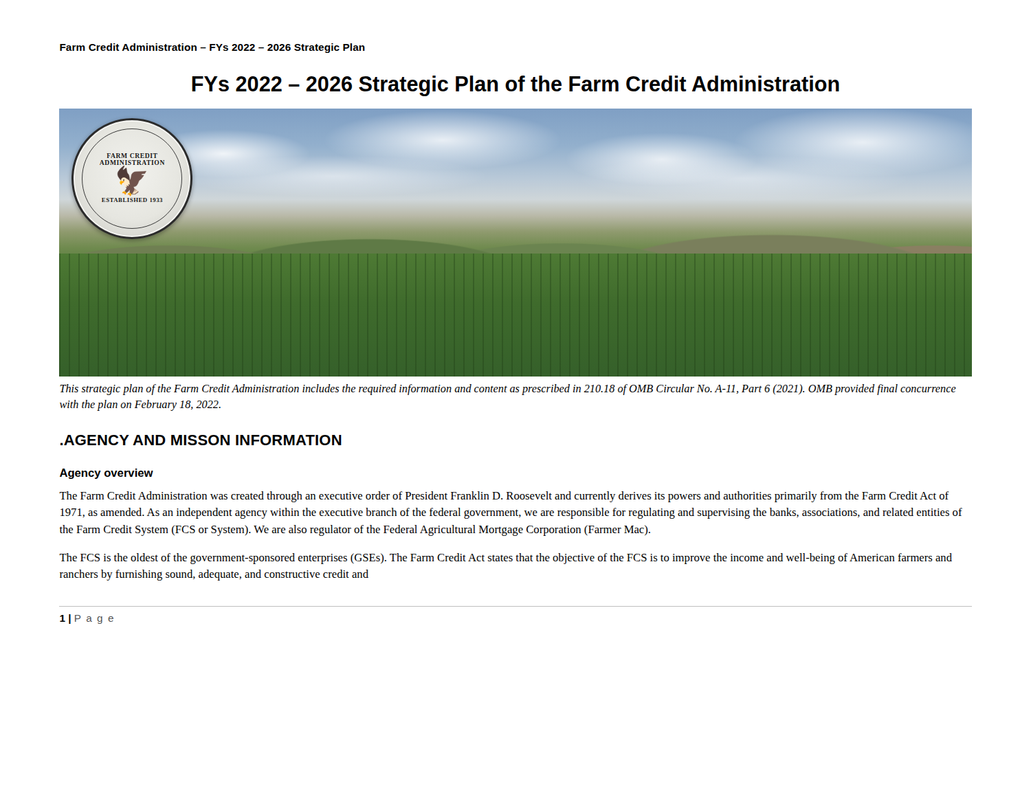Farm Credit Administration – FYs 2022 – 2026 Strategic Plan
FYs 2022 – 2026 Strategic Plan of the Farm Credit Administration
Farm Credit
Administration
🦅
Established 1933
This strategic plan of the Farm Credit Administration includes the required information and content as prescribed in 210.18 of OMB Circular No. A-11, Part 6 (2021). OMB provided final concurrence with the plan on February 18, 2022.
.AGENCY AND MISSON INFORMATION
Agency overview
The Farm Credit Administration was created through an executive order of President Franklin D. Roosevelt and currently derives its powers and authorities primarily from the Farm Credit Act of 1971, as amended. As an independent agency within the executive branch of the federal government, we are responsible for regulating and supervising the banks, associations, and related entities of the Farm Credit System (FCS or System). We are also regulator of the Federal Agricultural Mortgage Corporation (Farmer Mac).
The FCS is the oldest of the government-sponsored enterprises (GSEs). The Farm Credit Act states that the objective of the FCS is to improve the income and well-being of American farmers and ranchers by furnishing sound, adequate, and constructive credit and
1 | P a g e